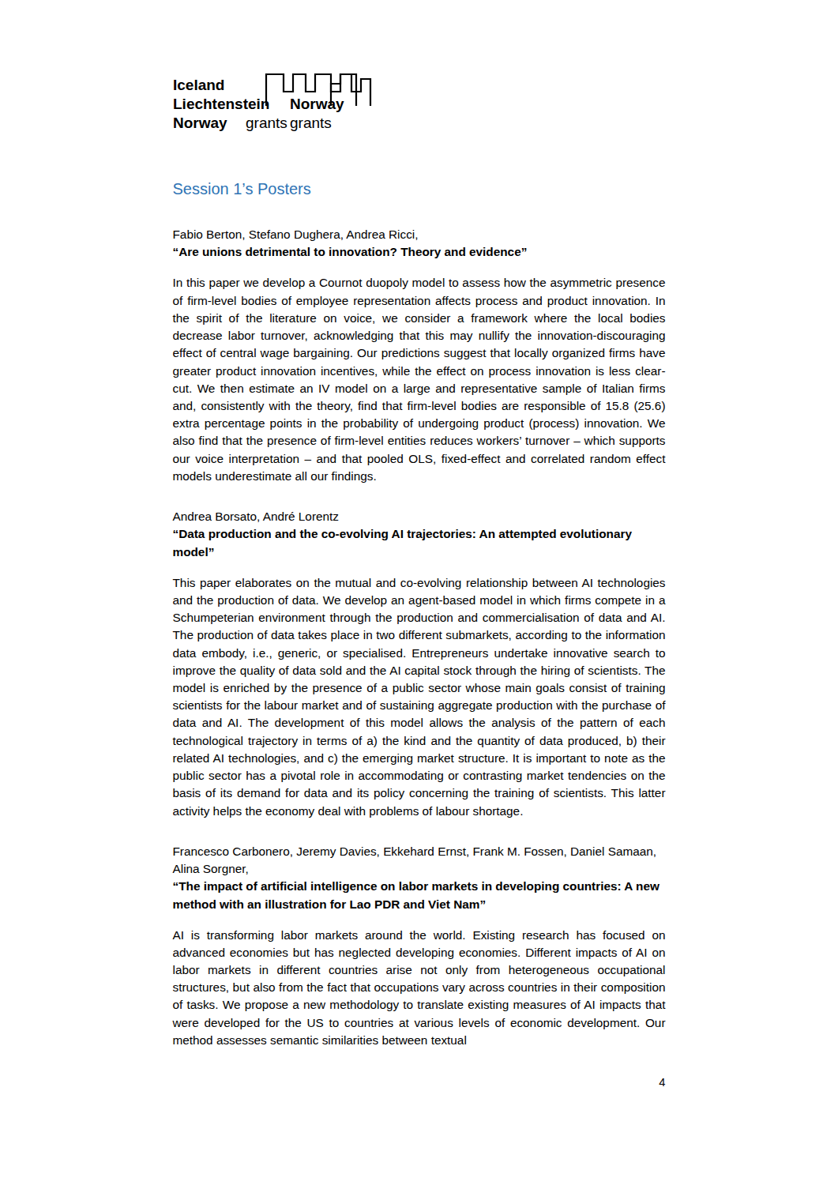Iceland Liechtenstein Norway grants Norway grants
Session 1’s Posters
Fabio Berton, Stefano Dughera, Andrea Ricci,
“Are unions detrimental to innovation? Theory and evidence”
In this paper we develop a Cournot duopoly model to assess how the asymmetric presence of firm-level bodies of employee representation affects process and product innovation. In the spirit of the literature on voice, we consider a framework where the local bodies decrease labor turnover, acknowledging that this may nullify the innovation-discouraging effect of central wage bargaining. Our predictions suggest that locally organized firms have greater product innovation incentives, while the effect on process innovation is less clear-cut. We then estimate an IV model on a large and representative sample of Italian firms and, consistently with the theory, find that firm-level bodies are responsible of 15.8 (25.6) extra percentage points in the probability of undergoing product (process) innovation. We also find that the presence of firm-level entities reduces workers’ turnover – which supports our voice interpretation – and that pooled OLS, fixed-effect and correlated random effect models underestimate all our findings.
Andrea Borsato, André Lorentz
“Data production and the co-evolving AI trajectories: An attempted evolutionary model”
This paper elaborates on the mutual and co-evolving relationship between AI technologies and the production of data. We develop an agent-based model in which firms compete in a Schumpeterian environment through the production and commercialisation of data and AI. The production of data takes place in two different submarkets, according to the information data embody, i.e., generic, or specialised. Entrepreneurs undertake innovative search to improve the quality of data sold and the AI capital stock through the hiring of scientists. The model is enriched by the presence of a public sector whose main goals consist of training scientists for the labour market and of sustaining aggregate production with the purchase of data and AI. The development of this model allows the analysis of the pattern of each technological trajectory in terms of a) the kind and the quantity of data produced, b) their related AI technologies, and c) the emerging market structure. It is important to note as the public sector has a pivotal role in accommodating or contrasting market tendencies on the basis of its demand for data and its policy concerning the training of scientists. This latter activity helps the economy deal with problems of labour shortage.
Francesco Carbonero, Jeremy Davies, Ekkehard Ernst, Frank M. Fossen, Daniel Samaan, Alina Sorgner,
“The impact of artificial intelligence on labor markets in developing countries: A new method with an illustration for Lao PDR and Viet Nam”
AI is transforming labor markets around the world. Existing research has focused on advanced economies but has neglected developing economies. Different impacts of AI on labor markets in different countries arise not only from heterogeneous occupational structures, but also from the fact that occupations vary across countries in their composition of tasks. We propose a new methodology to translate existing measures of AI impacts that were developed for the US to countries at various levels of economic development. Our method assesses semantic similarities between textual
4